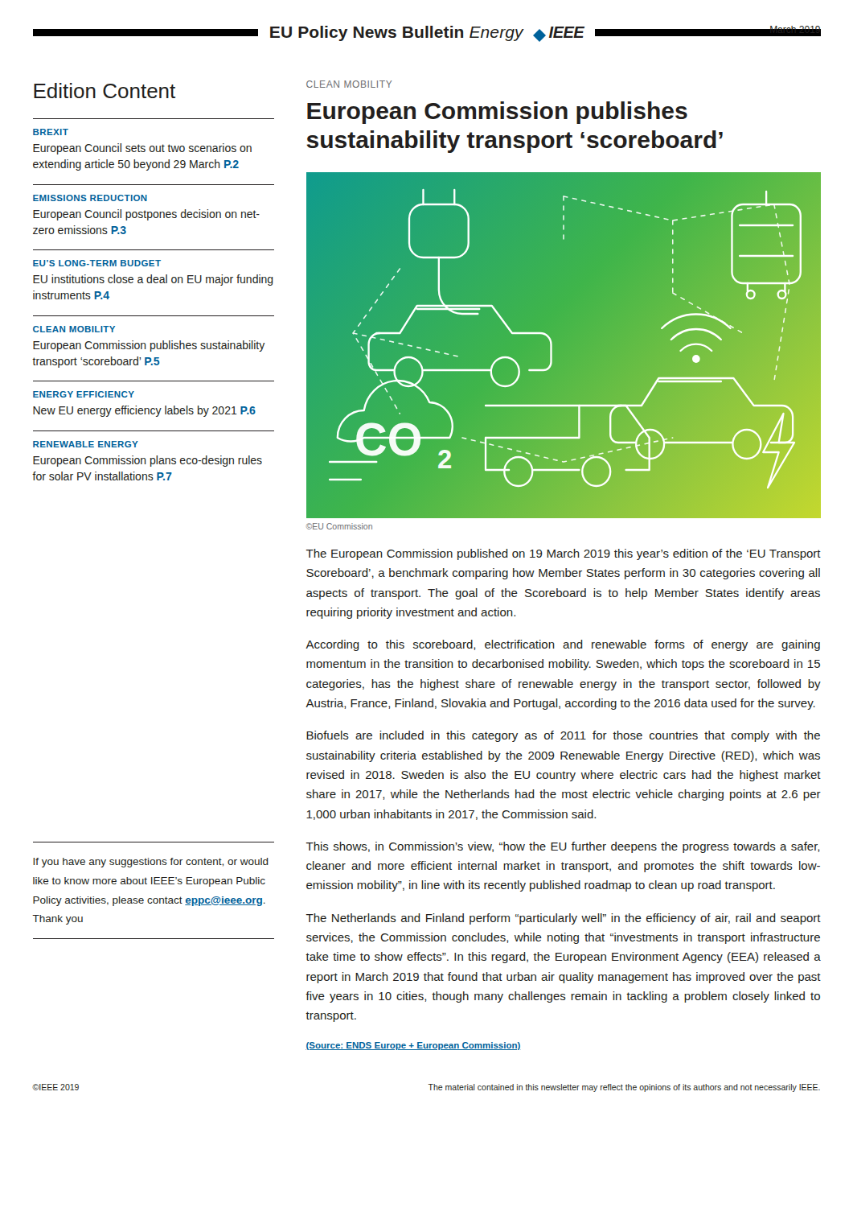March 2019
EU Policy News Bulletin Energy
IEEE
Edition Content
BREXIT
European Council sets out two scenarios on extending article 50 beyond 29 March P.2
EMISSIONS REDUCTION
European Council postpones decision on net-zero emissions P.3
EU’S LONG-TERM BUDGET
EU institutions close a deal on EU major funding instruments P.4
CLEAN MOBILITY
European Commission publishes sustainability transport ‘scoreboard’ P.5
ENERGY EFFICIENCY
New EU energy efficiency labels by 2021 P.6
RENEWABLE ENERGY
European Commission plans eco-design rules for solar PV installations P.7
If you have any suggestions for content, or would like to know more about IEEE’s European Public Policy activities, please contact eppc@ieee.org. Thank you
CLEAN MOBILITY
European Commission publishes sustainability transport ‘scoreboard’
CO 2
©EU Commission
The European Commission published on 19 March 2019 this year’s edition of the ‘EU Transport Scoreboard’, a benchmark comparing how Member States perform in 30 categories covering all aspects of transport. The goal of the Scoreboard is to help Member States identify areas requiring priority investment and action.
According to this scoreboard, electrification and renewable forms of energy are gaining momentum in the transition to decarbonised mobility. Sweden, which tops the scoreboard in 15 categories, has the highest share of renewable energy in the transport sector, followed by Austria, France, Finland, Slovakia and Portugal, according to the 2016 data used for the survey.
Biofuels are included in this category as of 2011 for those countries that comply with the sustainability criteria established by the 2009 Renewable Energy Directive (RED), which was revised in 2018. Sweden is also the EU country where electric cars had the highest market share in 2017, while the Netherlands had the most electric vehicle charging points at 2.6 per 1,000 urban inhabitants in 2017, the Commission said.
This shows, in Commission’s view, “how the EU further deepens the progress towards a safer, cleaner and more efficient internal market in transport, and promotes the shift towards low-emission mobility”, in line with its recently published roadmap to clean up road transport.
The Netherlands and Finland perform “particularly well” in the efficiency of air, rail and seaport services, the Commission concludes, while noting that “investments in transport infrastructure take time to show effects”. In this regard, the European Environment Agency (EEA) released a report in March 2019 that found that urban air quality management has improved over the past five years in 10 cities, though many challenges remain in tackling a problem closely linked to transport.
(Source: ENDS Europe + European Commission)
©IEEE 2019
The material contained in this newsletter may reflect the opinions of its authors and not necessarily IEEE.